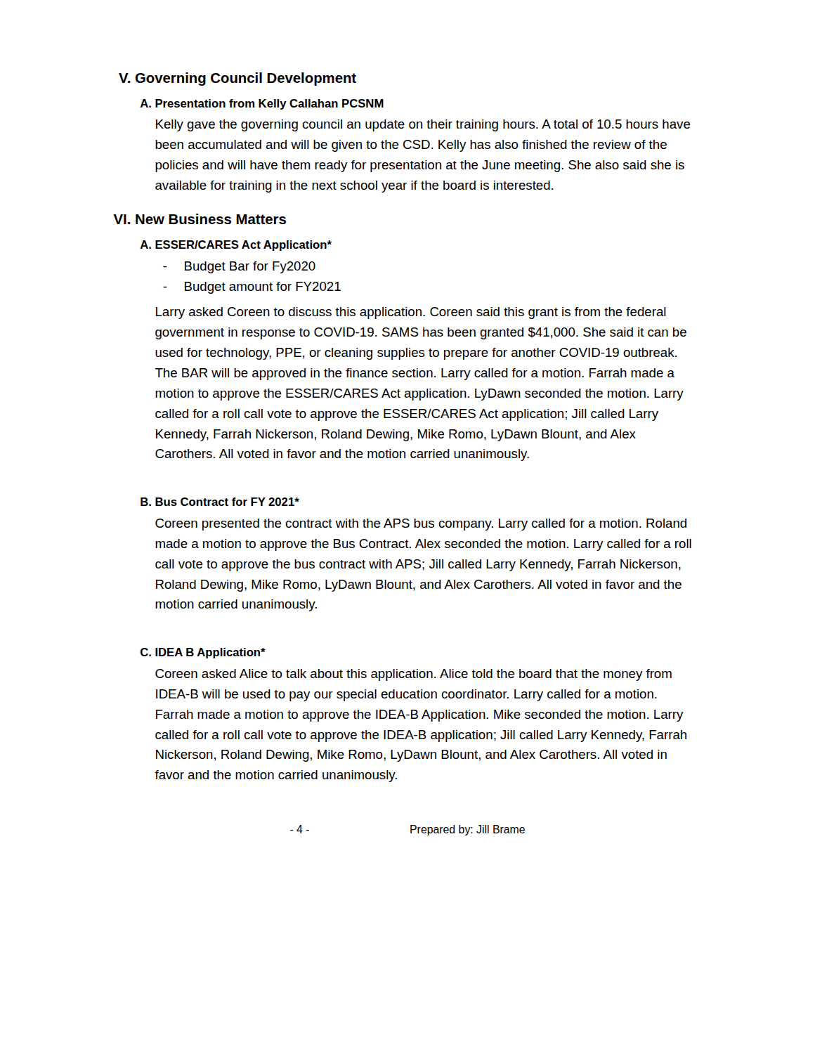Governing Council Development
Presentation from Kelly Callahan PCSNM Kelly gave the governing council an update on their training hours. A total of 10.5 hours have been accumulated and will be given to the CSD. Kelly has also finished the review of the policies and will have them ready for presentation at the June meeting. She also said she is available for training in the next school year if the board is interested.
New Business Matters
ESSER/CARES Act Application*
Budget Bar for Fy2020
Budget amount for FY2021
Larry asked Coreen to discuss this application. Coreen said this grant is from the federal government in response to COVID-19. SAMS has been granted $41,000. She said it can be used for technology, PPE, or cleaning supplies to prepare for another COVID-19 outbreak. The BAR will be approved in the finance section. Larry called for a motion. Farrah made a motion to approve the ESSER/CARES Act application. LyDawn seconded the motion. Larry called for a roll call vote to approve the ESSER/CARES Act application; Jill called Larry Kennedy, Farrah Nickerson, Roland Dewing, Mike Romo, LyDawn Blount, and Alex Carothers. All voted in favor and the motion carried unanimously.
Bus Contract for FY 2021* Coreen presented the contract with the APS bus company. Larry called for a motion. Roland made a motion to approve the Bus Contract. Alex seconded the motion. Larry called for a roll call vote to approve the bus contract with APS; Jill called Larry Kennedy, Farrah Nickerson, Roland Dewing, Mike Romo, LyDawn Blount, and Alex Carothers. All voted in favor and the motion carried unanimously.
IDEA B Application* Coreen asked Alice to talk about this application. Alice told the board that the money from IDEA-B will be used to pay our special education coordinator. Larry called for a motion. Farrah made a motion to approve the IDEA-B Application. Mike seconded the motion. Larry called for a roll call vote to approve the IDEA-B application; Jill called Larry Kennedy, Farrah Nickerson, Roland Dewing, Mike Romo, LyDawn Blount, and Alex Carothers. All voted in favor and the motion carried unanimously.
- 4 - Prepared by: Jill Brame